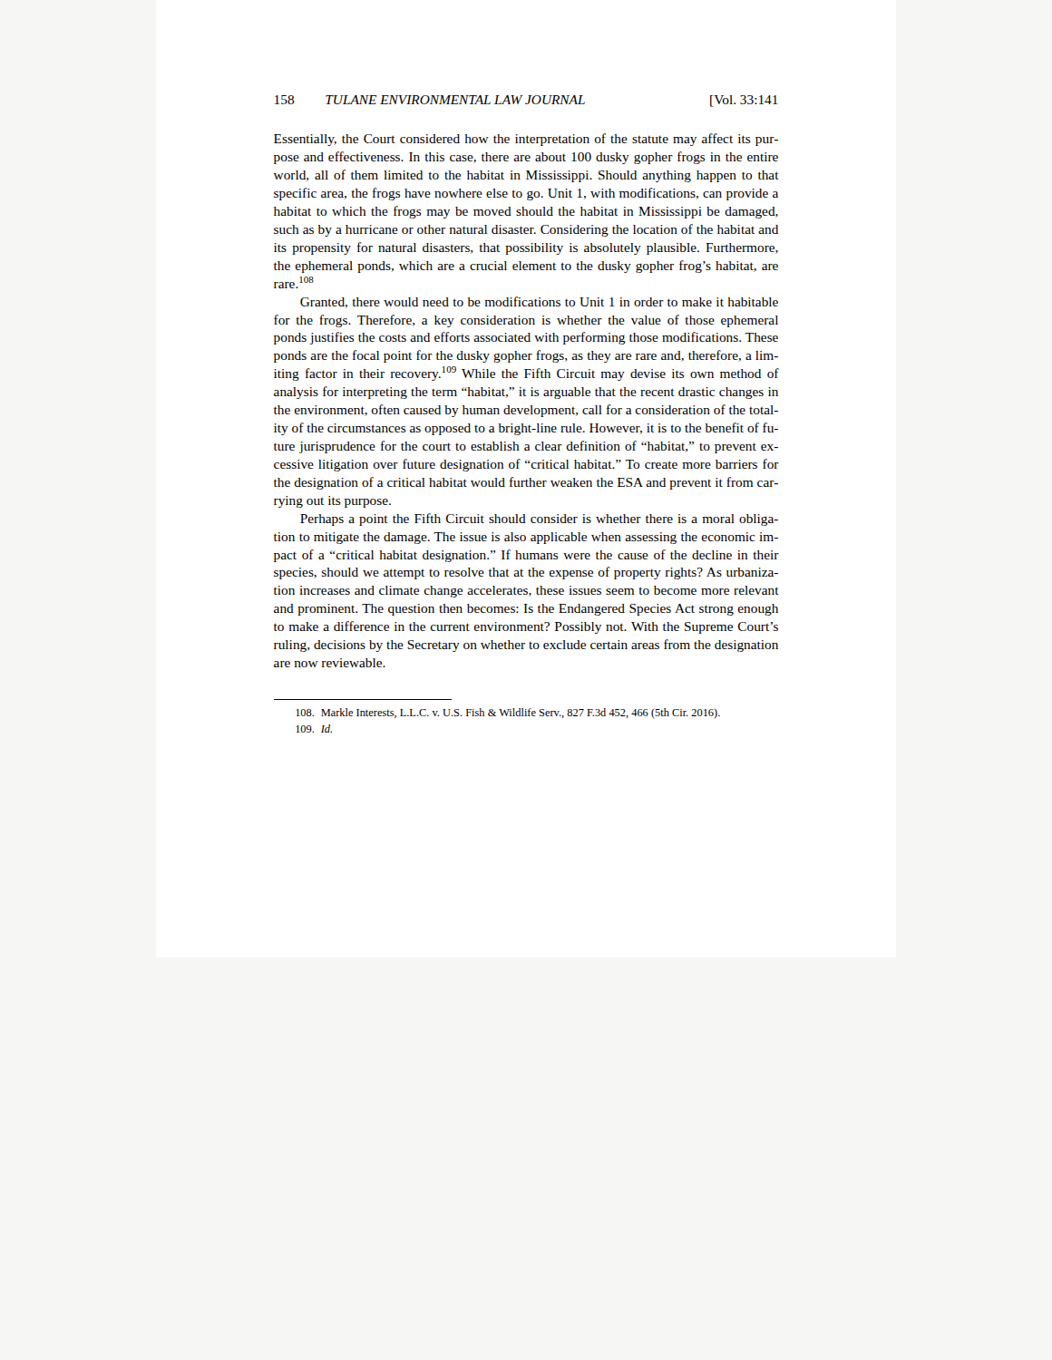[Vol. 33:141 158 TULANE ENVIRONMENTAL LAW JOURNAL
Essentially, the Court considered how the interpretation of the statute may affect its purpose and effectiveness. In this case, there are about 100 dusky gopher frogs in the entire world, all of them limited to the habitat in Mississippi. Should anything happen to that specific area, the frogs have nowhere else to go. Unit 1, with modifications, can provide a habitat to which the frogs may be moved should the habitat in Mississippi be damaged, such as by a hurricane or other natural disaster. Considering the location of the habitat and its propensity for natural disasters, that possibility is absolutely plausible. Furthermore, the ephemeral ponds, which are a crucial element to the dusky gopher frog’s habitat, are rare.108
Granted, there would need to be modifications to Unit 1 in order to make it habitable for the frogs. Therefore, a key consideration is whether the value of those ephemeral ponds justifies the costs and efforts associated with performing those modifications. These ponds are the focal point for the dusky gopher frogs, as they are rare and, therefore, a limiting factor in their recovery.109 While the Fifth Circuit may devise its own method of analysis for interpreting the term “habitat,” it is arguable that the recent drastic changes in the environment, often caused by human development, call for a consideration of the totality of the circumstances as opposed to a bright-line rule. However, it is to the benefit of future jurisprudence for the court to establish a clear definition of “habitat,” to prevent excessive litigation over future designation of “critical habitat.” To create more barriers for the designation of a critical habitat would further weaken the ESA and prevent it from carrying out its purpose.
Perhaps a point the Fifth Circuit should consider is whether there is a moral obligation to mitigate the damage. The issue is also applicable when assessing the economic impact of a “critical habitat designation.” If humans were the cause of the decline in their species, should we attempt to resolve that at the expense of property rights? As urbanization increases and climate change accelerates, these issues seem to become more relevant and prominent. The question then becomes: Is the Endangered Species Act strong enough to make a difference in the current environment? Possibly not. With the Supreme Court’s ruling, decisions by the Secretary on whether to exclude certain areas from the designation are now reviewable.
108. Markle Interests, L.L.C. v. U.S. Fish & Wildlife Serv., 827 F.3d 452, 466 (5th Cir. 2016).
109. Id.